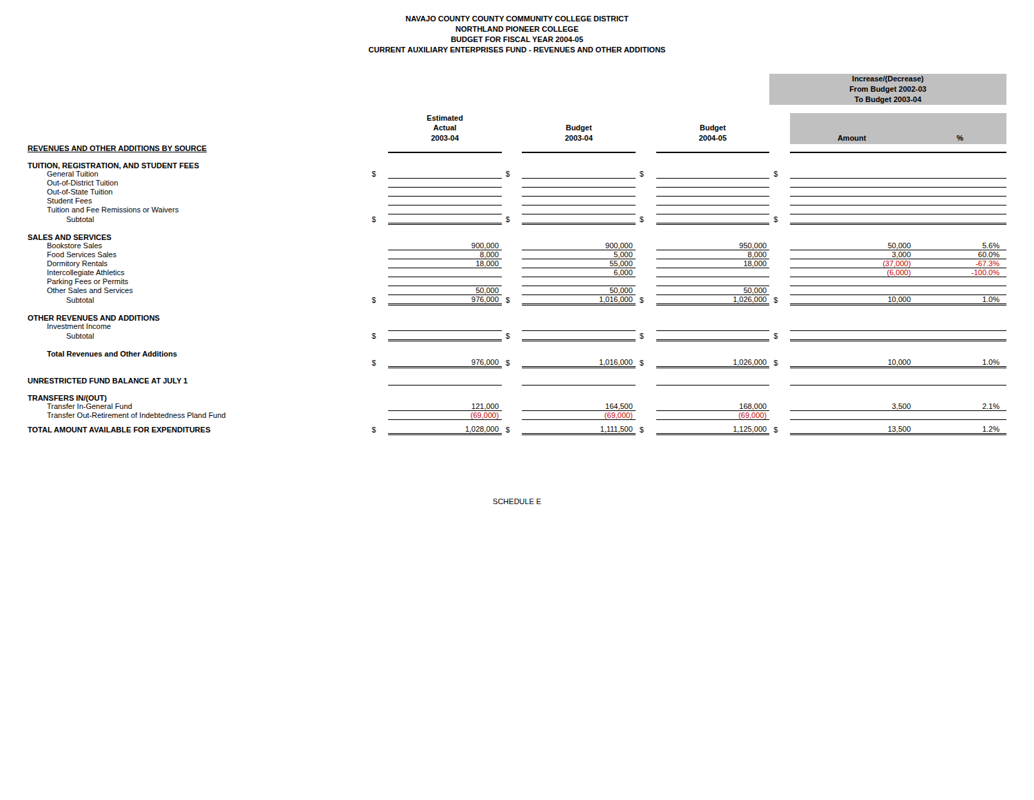NAVAJO COUNTY COUNTY COMMUNITY COLLEGE DISTRICT
NORTHLAND PIONEER COLLEGE
BUDGET FOR FISCAL YEAR 2004-05
CURRENT AUXILIARY ENTERPRISES FUND - REVENUES AND OTHER ADDITIONS
| | Increase/(Decrease) From Budget 2002-03 To Budget 2003-04 |
| | | Estimated Actual 2003-04 | | Budget 2003-04 | | Budget 2004-05 | | Amount | % |
| REVENUES AND OTHER ADDITIONS BY SOURCE | | | | | | | | | |
| TUITION, REGISTRATION, AND STUDENT FEES | |
| General Tuition | $ | | $ | | $ | | $ | | |
| Out-of-District Tuition | | | | | | | | | |
| Out-of-State Tuition | | | | | | | | | |
| Student Fees | | | | | | | | | |
| Tuition and Fee Remissions or Waivers | | | | | | | | | |
| Subtotal | $ | | $ | | $ | | $ | | |
| SALES AND SERVICES | |
| Bookstore Sales | | 900,000 | | 900,000 | | 950,000 | | 50,000 | 5.6% |
| Food Services Sales | | 8,000 | | 5,000 | | 8,000 | | 3,000 | 60.0% |
| Dormitory Rentals | | 18,000 | | 55,000 | | 18,000 | | (37,000) | -67.3% |
| Intercollegiate Athletics | | | | 6,000 | | | | (6,000) | -100.0% |
| Parking Fees or Permits | | | | | | | | | |
| Other Sales and Services | | 50,000 | | 50,000 | | 50,000 | | | |
| Subtotal | $ | 976,000 | $ | 1,016,000 | $ | 1,026,000 | $ | 10,000 | 1.0% |
| OTHER REVENUES AND ADDITIONS | |
| Investment Income | | | | | | | | | |
| Subtotal | $ | | $ | | $ | | $ | | |
| Total Revenues and Other Additions | |
| | $ | 976,000 | $ | 1,016,000 | $ | 1,026,000 | $ | 10,000 | 1.0% |
| UNRESTRICTED FUND BALANCE AT JULY 1 | | | | | | | | | |
| TRANSFERS IN/(OUT) | |
| Transfer In-General Fund | | 121,000 | | 164,500 | | 168,000 | | 3,500 | 2.1% |
| Transfer Out-Retirement of Indebtedness Pland Fund | | (69,000) | | (69,000) | | (69,000) | | | |
| TOTAL AMOUNT AVAILABLE FOR EXPENDITURES | $ | 1,028,000 | $ | 1,111,500 | $ | 1,125,000 | $ | 13,500 | 1.2% |
SCHEDULE E